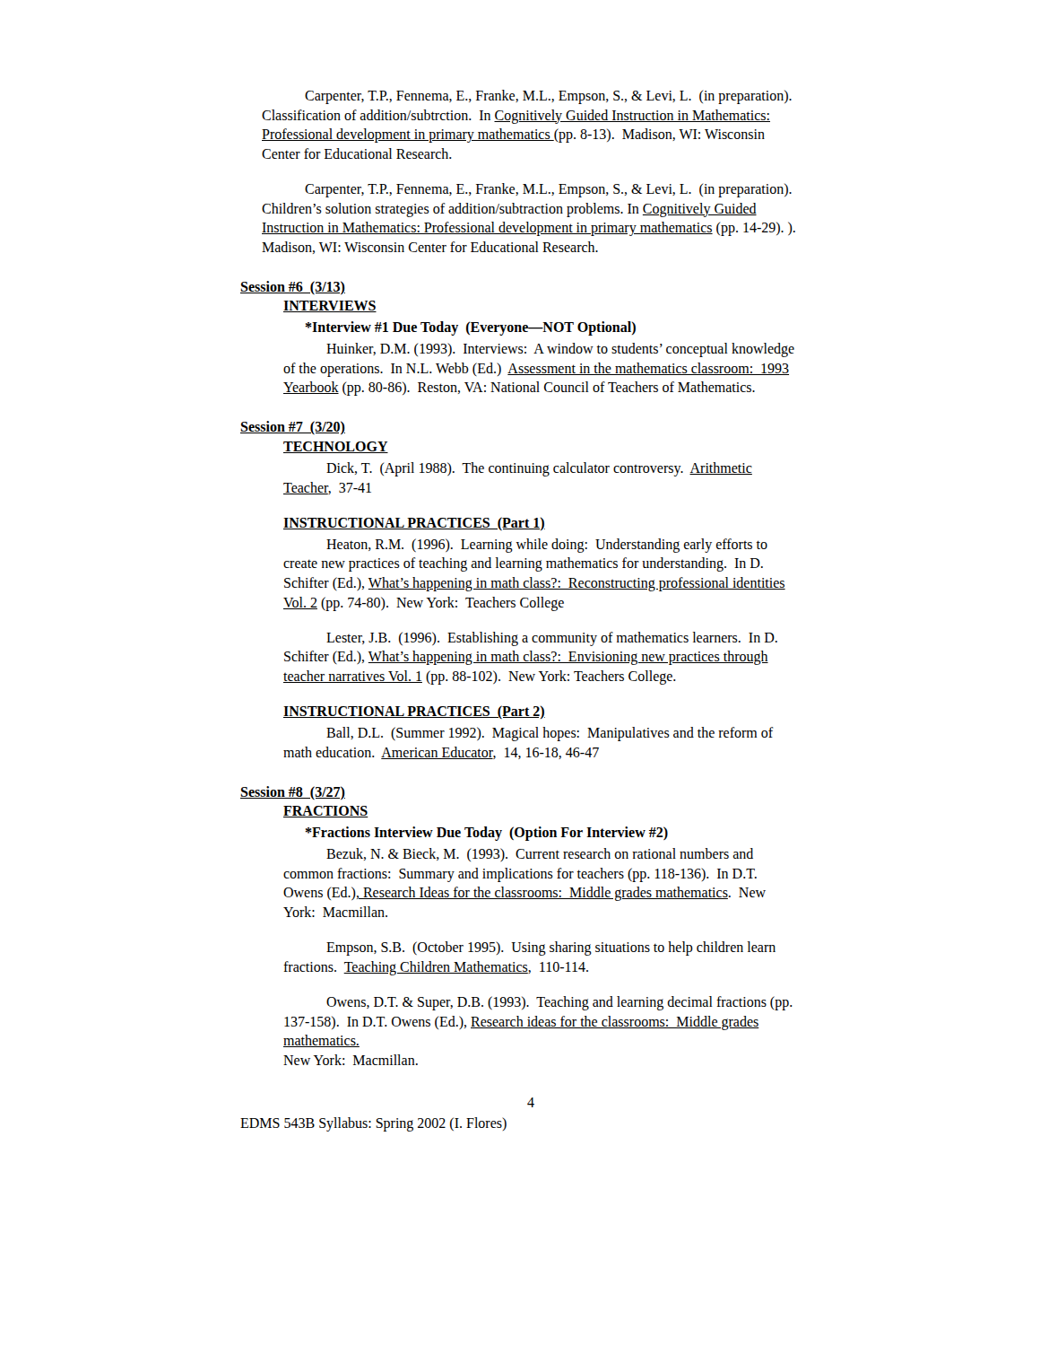Carpenter, T.P., Fennema, E., Franke, M.L., Empson, S., & Levi, L. (in preparation). Classification of addition/subtrction. In Cognitively Guided Instruction in Mathematics: Professional development in primary mathematics (pp. 8-13). Madison, WI: Wisconsin Center for Educational Research.
Carpenter, T.P., Fennema, E., Franke, M.L., Empson, S., & Levi, L. (in preparation). Children’s solution strategies of addition/subtraction problems. In Cognitively Guided Instruction in Mathematics: Professional development in primary mathematics (pp. 14-29). ). Madison, WI: Wisconsin Center for Educational Research.
Session #6 (3/13)
INTERVIEWS
*Interview #1 Due Today (Everyone—NOT Optional)
Huinker, D.M. (1993). Interviews: A window to students’ conceptual knowledge of the operations. In N.L. Webb (Ed.) Assessment in the mathematics classroom: 1993 Yearbook (pp. 80-86). Reston, VA: National Council of Teachers of Mathematics.
Session #7 (3/20)
TECHNOLOGY
Dick, T. (April 1988). The continuing calculator controversy. Arithmetic Teacher, 37-41
INSTRUCTIONAL PRACTICES (Part 1)
Heaton, R.M. (1996). Learning while doing: Understanding early efforts to create new practices of teaching and learning mathematics for understanding. In D. Schifter (Ed.), What’s happening in math class?: Reconstructing professional identities Vol. 2 (pp. 74-80). New York: Teachers College
Lester, J.B. (1996). Establishing a community of mathematics learners. In D. Schifter (Ed.), What’s happening in math class?: Envisioning new practices through teacher narratives Vol. 1 (pp. 88-102). New York: Teachers College.
INSTRUCTIONAL PRACTICES (Part 2)
Ball, D.L. (Summer 1992). Magical hopes: Manipulatives and the reform of math education. American Educator, 14, 16-18, 46-47
Session #8 (3/27)
FRACTIONS
*Fractions Interview Due Today (Option For Interview #2)
Bezuk, N. & Bieck, M. (1993). Current research on rational numbers and common fractions: Summary and implications for teachers (pp. 118-136). In D.T. Owens (Ed.), Research Ideas for the classrooms: Middle grades mathematics. New York: Macmillan.
Empson, S.B. (October 1995). Using sharing situations to help children learn fractions. Teaching Children Mathematics, 110-114.
Owens, D.T. & Super, D.B. (1993). Teaching and learning decimal fractions (pp. 137-158). In D.T. Owens (Ed.), Research ideas for the classrooms: Middle grades mathematics.
New York: Macmillan.
4
EDMS 543B Syllabus: Spring 2002 (I. Flores)